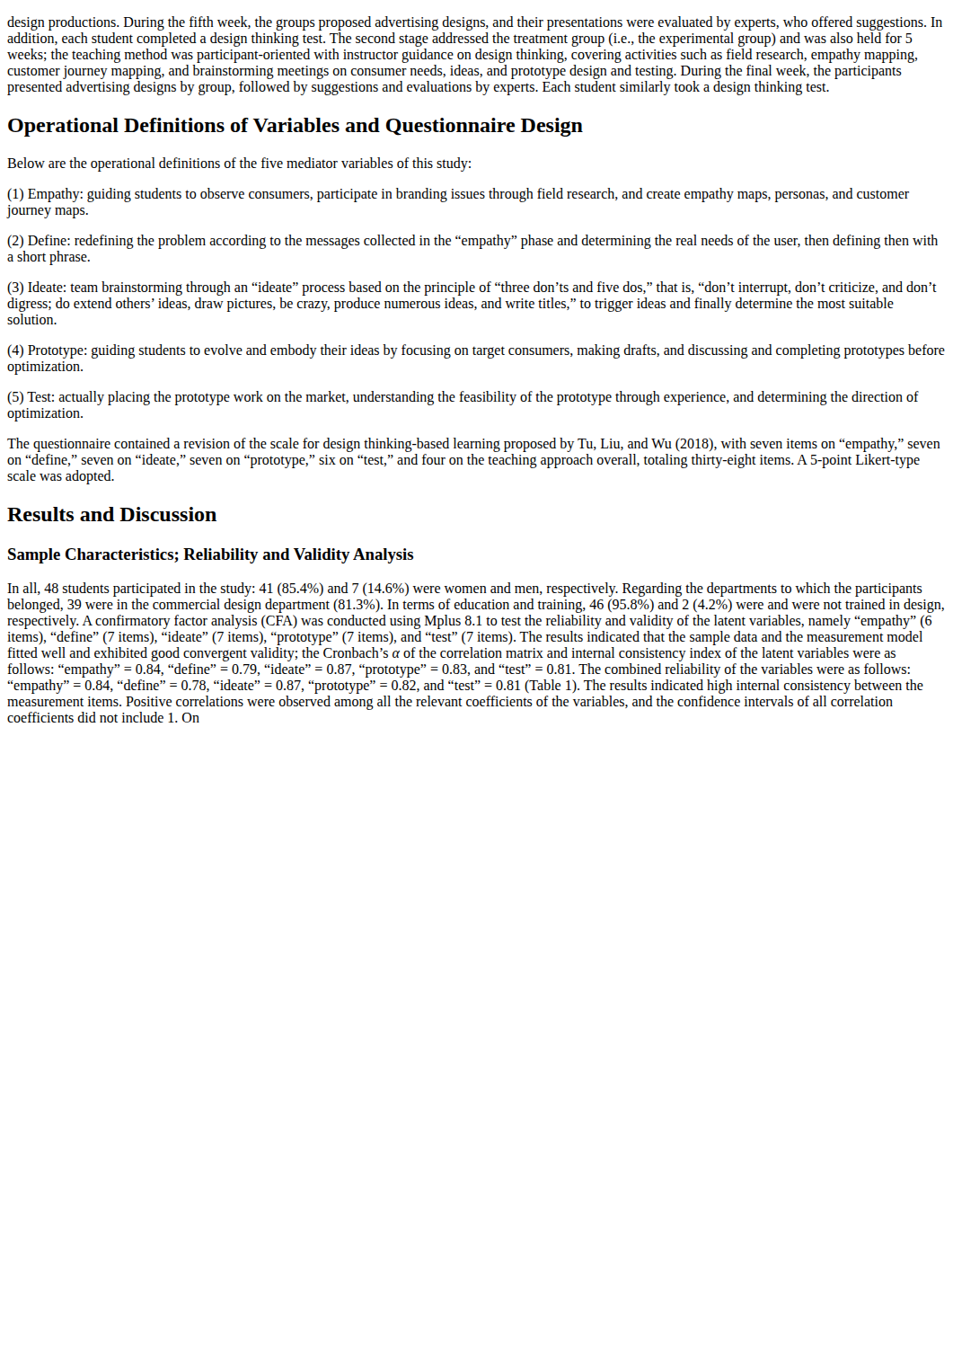design productions. During the fifth week, the groups proposed advertising designs, and their presentations were evaluated by experts, who offered suggestions. In addition, each student completed a design thinking test. The second stage addressed the treatment group (i.e., the experimental group) and was also held for 5 weeks; the teaching method was participant-oriented with instructor guidance on design thinking, covering activities such as field research, empathy mapping, customer journey mapping, and brainstorming meetings on consumer needs, ideas, and prototype design and testing. During the final week, the participants presented advertising designs by group, followed by suggestions and evaluations by experts. Each student similarly took a design thinking test.
Operational Definitions of Variables and Questionnaire Design
Below are the operational definitions of the five mediator variables of this study:
(1) Empathy: guiding students to observe consumers, participate in branding issues through field research, and create empathy maps, personas, and customer journey maps.
(2) Define: redefining the problem according to the messages collected in the “empathy” phase and determining the real needs of the user, then defining then with a short phrase.
(3) Ideate: team brainstorming through an “ideate” process based on the principle of “three don’ts and five dos,” that is, “don’t interrupt, don’t criticize, and don’t digress; do extend others’ ideas, draw pictures, be crazy, produce numerous ideas, and write titles,” to trigger ideas and finally determine the most suitable solution.
(4) Prototype: guiding students to evolve and embody their ideas by focusing on target consumers, making drafts, and discussing and completing prototypes before optimization.
(5) Test: actually placing the prototype work on the market, understanding the feasibility of the prototype through experience, and determining the direction of optimization.
The questionnaire contained a revision of the scale for design thinking-based learning proposed by Tu, Liu, and Wu (2018), with seven items on “empathy,” seven on “define,” seven on “ideate,” seven on “prototype,” six on “test,” and four on the teaching approach overall, totaling thirty-eight items. A 5-point Likert-type scale was adopted.
Results and Discussion
Sample Characteristics; Reliability and Validity Analysis
In all, 48 students participated in the study: 41 (85.4%) and 7 (14.6%) were women and men, respectively. Regarding the departments to which the participants belonged, 39 were in the commercial design department (81.3%). In terms of education and training, 46 (95.8%) and 2 (4.2%) were and were not trained in design, respectively. A confirmatory factor analysis (CFA) was conducted using Mplus 8.1 to test the reliability and validity of the latent variables, namely “empathy” (6 items), “define” (7 items), “ideate” (7 items), “prototype” (7 items), and “test” (7 items). The results indicated that the sample data and the measurement model fitted well and exhibited good convergent validity; the Cronbach’s α of the correlation matrix and internal consistency index of the latent variables were as follows: “empathy” = 0.84, “define” = 0.79, “ideate” = 0.87, “prototype” = 0.83, and “test” = 0.81. The combined reliability of the variables were as follows: “empathy” = 0.84, “define” = 0.78, “ideate” = 0.87, “prototype” = 0.82, and “test” = 0.81 (Table 1). The results indicated high internal consistency between the measurement items. Positive correlations were observed among all the relevant coefficients of the variables, and the confidence intervals of all correlation coefficients did not include 1. On